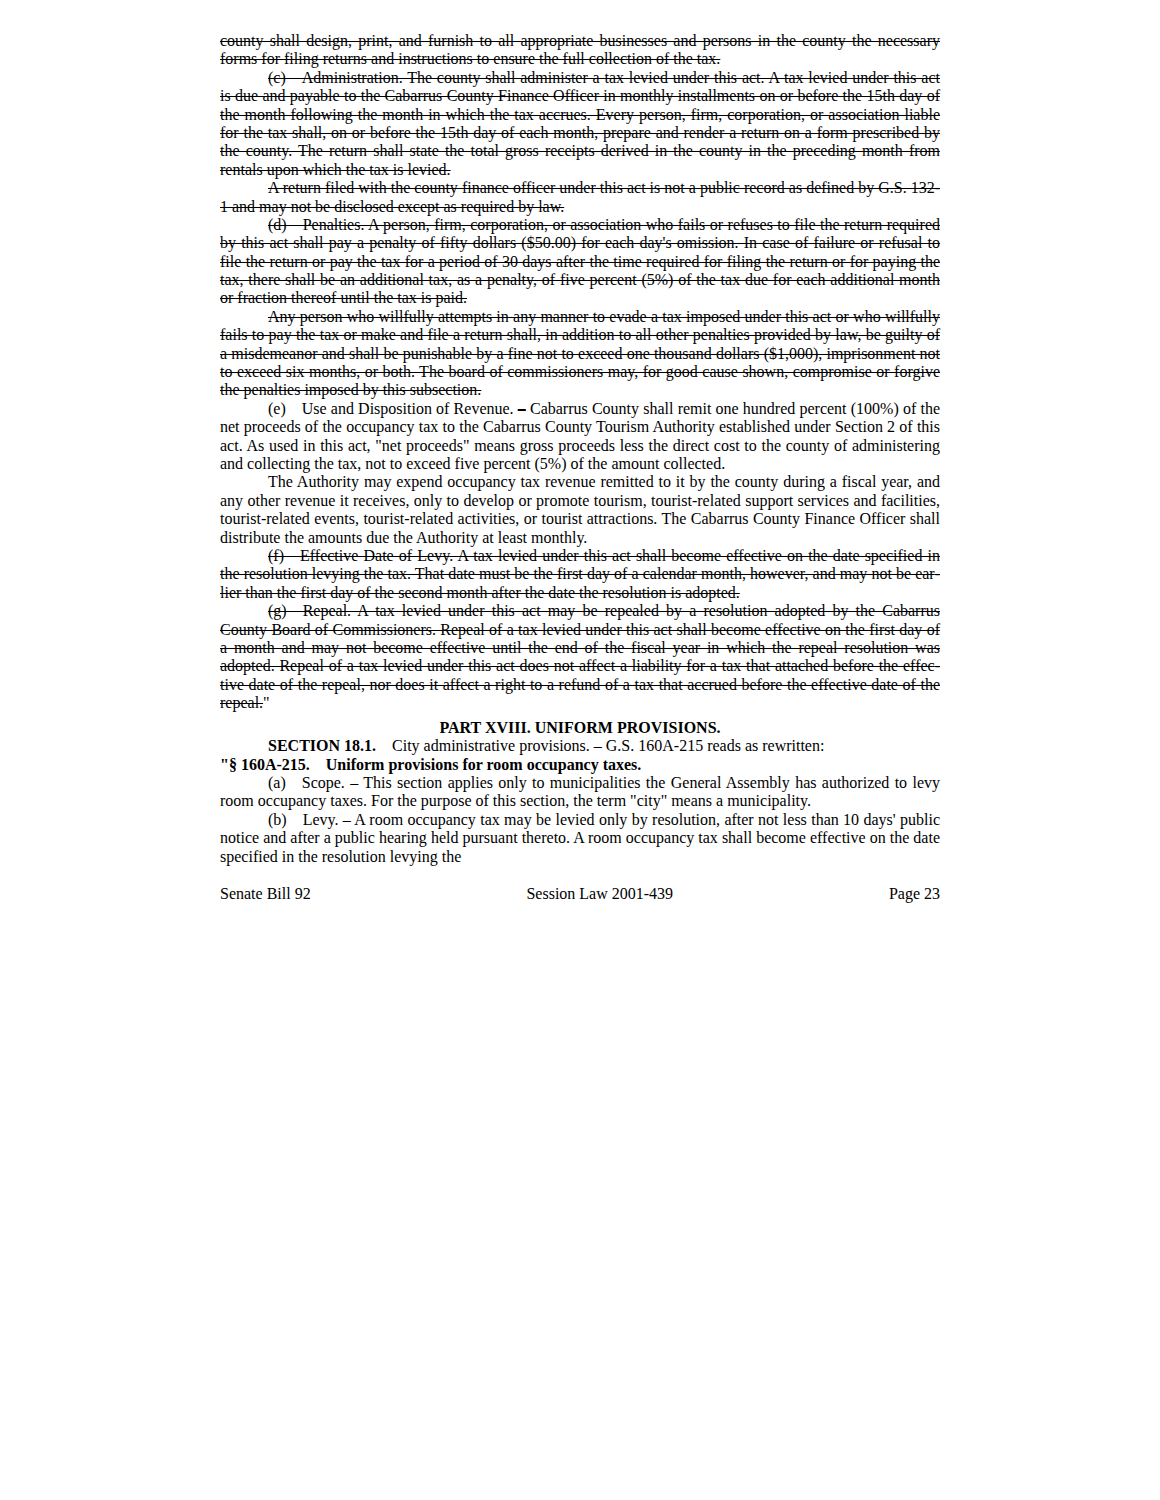county shall design, print, and furnish to all appropriate businesses and persons in the county the necessary forms for filing returns and instructions to ensure the full collection of the tax.
(c) Administration. The county shall administer a tax levied under this act. A tax levied under this act is due and payable to the Cabarrus County Finance Officer in monthly installments on or before the 15th day of the month following the month in which the tax accrues. Every person, firm, corporation, or association liable for the tax shall, on or before the 15th day of each month, prepare and render a return on a form prescribed by the county. The return shall state the total gross receipts derived in the county in the preceding month from rentals upon which the tax is levied.
A return filed with the county finance officer under this act is not a public record as defined by G.S. 132-1 and may not be disclosed except as required by law.
(d) Penalties. A person, firm, corporation, or association who fails or refuses to file the return required by this act shall pay a penalty of fifty dollars ($50.00) for each day's omission. In case of failure or refusal to file the return or pay the tax for a period of 30 days after the time required for filing the return or for paying the tax, there shall be an additional tax, as a penalty, of five percent (5%) of the tax due for each additional month or fraction thereof until the tax is paid.
Any person who willfully attempts in any manner to evade a tax imposed under this act or who willfully fails to pay the tax or make and file a return shall, in addition to all other penalties provided by law, be guilty of a misdemeanor and shall be punishable by a fine not to exceed one thousand dollars ($1,000), imprisonment not to exceed six months, or both. The board of commissioners may, for good cause shown, compromise or forgive the penalties imposed by this subsection.
(e) Use and Disposition of Revenue. – Cabarrus County shall remit one hundred percent (100%) of the net proceeds of the occupancy tax to the Cabarrus County Tourism Authority established under Section 2 of this act. As used in this act, "net proceeds" means gross proceeds less the direct cost to the county of administering and collecting the tax, not to exceed five percent (5%) of the amount collected.
The Authority may expend occupancy tax revenue remitted to it by the county during a fiscal year, and any other revenue it receives, only to develop or promote tourism, tourist-related support services and facilities, tourist-related events, tourist-related activities, or tourist attractions. The Cabarrus County Finance Officer shall distribute the amounts due the Authority at least monthly.
(f) Effective Date of Levy. A tax levied under this act shall become effective on the date specified in the resolution levying the tax. That date must be the first day of a calendar month, however, and may not be earlier than the first day of the second month after the date the resolution is adopted.
(g) Repeal. A tax levied under this act may be repealed by a resolution adopted by the Cabarrus County Board of Commissioners. Repeal of a tax levied under this act shall become effective on the first day of a month and may not become effective until the end of the fiscal year in which the repeal resolution was adopted. Repeal of a tax levied under this act does not affect a liability for a tax that attached before the effective date of the repeal, nor does it affect a right to a refund of a tax that accrued before the effective date of the repeal."
PART XVIII. UNIFORM PROVISIONS.
SECTION 18.1. City administrative provisions. – G.S. 160A-215 reads as rewritten:
"§ 160A-215. Uniform provisions for room occupancy taxes.
(a) Scope. – This section applies only to municipalities the General Assembly has authorized to levy room occupancy taxes. For the purpose of this section, the term "city" means a municipality.
(b) Levy. – A room occupancy tax may be levied only by resolution, after not less than 10 days' public notice and after a public hearing held pursuant thereto. A room occupancy tax shall become effective on the date specified in the resolution levying the
Senate Bill 92 Session Law 2001-439 Page 23